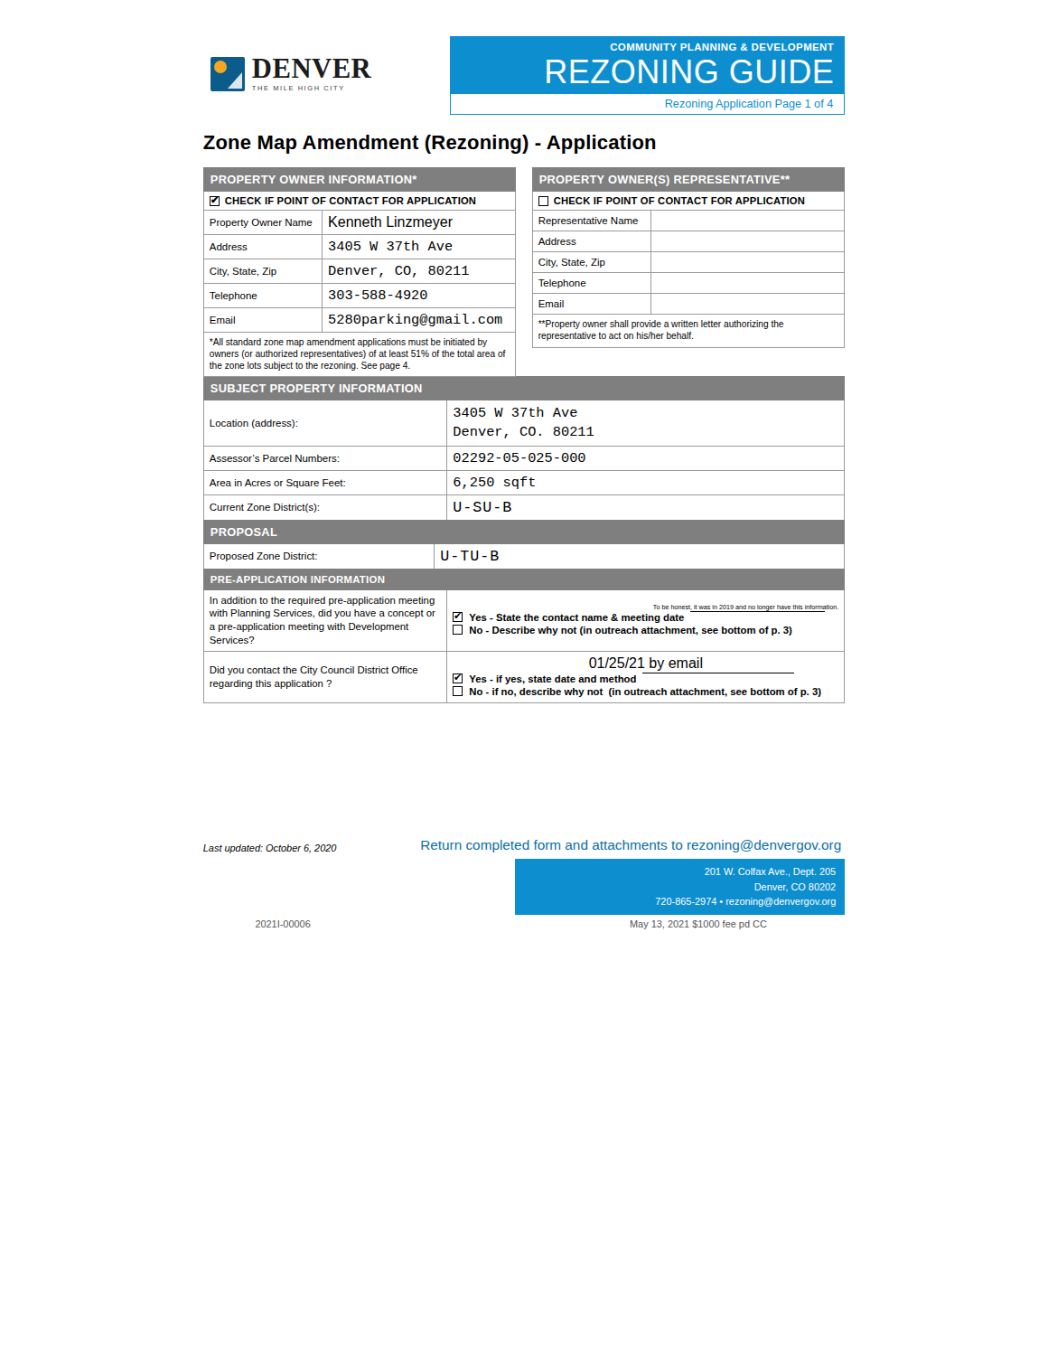DENVER
THE MILE HIGH CITY
COMMUNITY PLANNING & DEVELOPMENT
REZONING GUIDE
Rezoning Application Page 1 of 4
Zone Map Amendment (Rezoning) - Application
| PROPERTY OWNER INFORMATION* |
| CHECK IF POINT OF CONTACT FOR APPLICATION |
| Property Owner Name | Kenneth Linzmeyer |
| Address | 3405 W 37th Ave |
| City, State, Zip | Denver, CO, 80211 |
| Telephone | 303-588-4920 |
| Email | 5280parking@gmail.com |
| *All standard zone map amendment applications must be initiated by owners (or authorized representatives) of at least 51% of the total area of the zone lots subject to the rezoning. See page 4. |
| PROPERTY OWNER(S) REPRESENTATIVE** |
| CHECK IF POINT OF CONTACT FOR APPLICATION |
| Representative Name | |
| Address | |
| City, State, Zip | |
| Telephone | |
| Email | |
| **Property owner shall provide a written letter authorizing the representative to act on his/her behalf. |
| SUBJECT PROPERTY INFORMATION |
| Location (address): | 3405 W 37th Ave Denver, CO. 80211 |
| Assessor’s Parcel Numbers: | 02292-05-025-000 |
| Area in Acres or Square Feet: | 6,250 sqft |
| Current Zone District(s): | U-SU-B |
| PROPOSAL |
| Proposed Zone District: | U-TU-B |
| PRE-APPLICATION INFORMATION |
| In addition to the required pre-application meeting with Planning Services, did you have a concept or a pre-application meeting with Development Services? | To be honest, it was in 2019 and no longer have this information. Yes - State the contact name & meeting date No - Describe why not (in outreach attachment, see bottom of p. 3) |
| Did you contact the City Council District Office regarding this application ? | 01/25/21 by email Yes - if yes, state date and method No - if no, describe why not (in outreach attachment, see bottom of p. 3) |
Last updated: October 6, 2020
Return completed form and attachments to rezoning@denvergov.org
201 W. Colfax Ave., Dept. 205
Denver, CO 80202
720-865-2974 • rezoning@denvergov.org
2021I-00006
May 13, 2021 $1000 fee pd CC